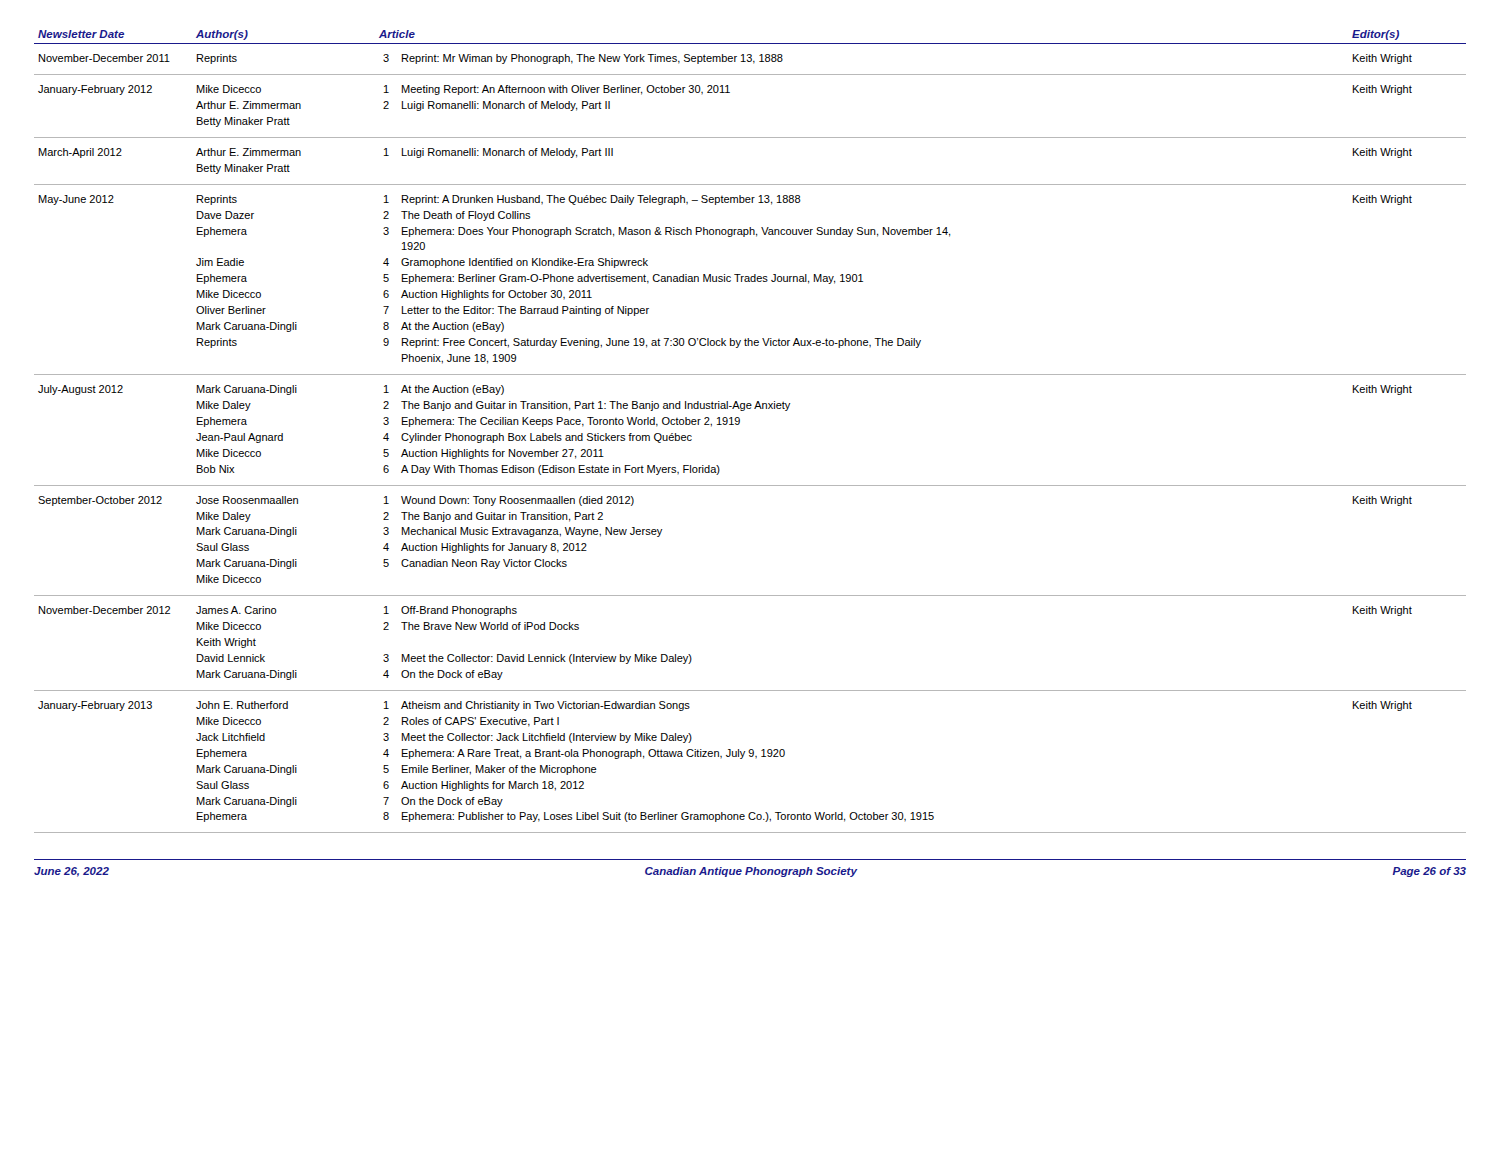| Newsletter Date | Author(s) | Article | Editor(s) |
| --- | --- | --- | --- |
| November-December 2011 | Reprints | 3 | Reprint: Mr Wiman by Phonograph, The New York Times, September 13, 1888 | Keith Wright |
| January-February 2012 | Mike Dicecco Arthur E. Zimmerman Betty Minaker Pratt | 1 2 | Meeting Report: An Afternoon with Oliver Berliner, October 30, 2011 Luigi Romanelli: Monarch of Melody, Part II | Keith Wright |
| March-April 2012 | Arthur E. Zimmerman Betty Minaker Pratt | 1 | Luigi Romanelli: Monarch of Melody, Part III | Keith Wright |
| May-June 2012 | Reprints Dave Dazer Ephemera Jim Eadie Ephemera Mike Dicecco Oliver Berliner Mark Caruana-Dingli Reprints | 1 2 3 4 5 6 7 8 9 | Reprint: A Drunken Husband, The Québec Daily Telegraph, – September 13, 1888 The Death of Floyd Collins Ephemera: Does Your Phonograph Scratch, Mason & Risch Phonograph, Vancouver Sunday Sun, November 14, 1920 Gramophone Identified on Klondike-Era Shipwreck Ephemera: Berliner Gram-O-Phone advertisement, Canadian Music Trades Journal, May, 1901 Auction Highlights for October 30, 2011 Letter to the Editor: The Barraud Painting of Nipper At the Auction (eBay) Reprint: Free Concert, Saturday Evening, June 19, at 7:30 O’Clock by the Victor Aux-e-to-phone, The Daily Phoenix, June 18, 1909 | Keith Wright |
| July-August 2012 | Mark Caruana-Dingli Mike Daley Ephemera Jean-Paul Agnard Mike Dicecco Bob Nix | 1 2 3 4 5 6 | At the Auction (eBay) The Banjo and Guitar in Transition, Part 1: The Banjo and Industrial-Age Anxiety Ephemera: The Cecilian Keeps Pace, Toronto World, October 2, 1919 Cylinder Phonograph Box Labels and Stickers from Québec Auction Highlights for November 27, 2011 A Day With Thomas Edison (Edison Estate in Fort Myers, Florida) | Keith Wright |
| September-October 2012 | Jose Roosenmaallen Mike Daley Mark Caruana-Dingli Saul Glass Mark Caruana-Dingli Mike Dicecco | 1 2 3 4 5 | Wound Down: Tony Roosenmaallen (died 2012) The Banjo and Guitar in Transition, Part 2 Mechanical Music Extravaganza, Wayne, New Jersey Auction Highlights for January 8, 2012 Canadian Neon Ray Victor Clocks | Keith Wright |
| November-December 2012 | James A. Carino Mike Dicecco Keith Wright David Lennick Mark Caruana-Dingli | 1 2 3 4 | Off-Brand Phonographs The Brave New World of iPod Docks Meet the Collector: David Lennick (Interview by Mike Daley) On the Dock of eBay | Keith Wright |
| January-February 2013 | John E. Rutherford Mike Dicecco Jack Litchfield Ephemera Mark Caruana-Dingli Saul Glass Mark Caruana-Dingli Ephemera | 1 2 3 4 5 6 7 8 | Atheism and Christianity in Two Victorian-Edwardian Songs Roles of CAPS' Executive, Part I Meet the Collector: Jack Litchfield (Interview by Mike Daley) Ephemera: A Rare Treat, a Brant-ola Phonograph, Ottawa Citizen, July 9, 1920 Emile Berliner, Maker of the Microphone Auction Highlights for March 18, 2012 On the Dock of eBay Ephemera: Publisher to Pay, Loses Libel Suit (to Berliner Gramophone Co.), Toronto World, October 30, 1915 | Keith Wright |
June 26, 2022
Canadian Antique Phonograph Society
Page 26 of 33